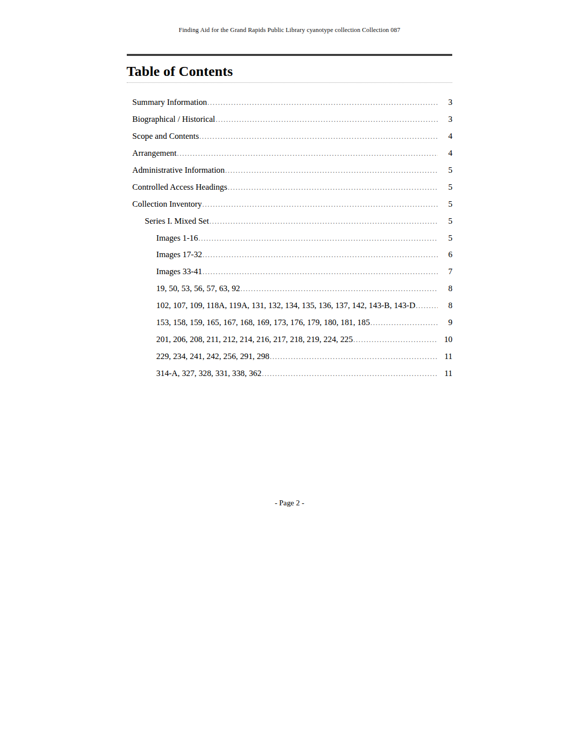Finding Aid for the Grand Rapids Public Library cyanotype collection Collection 087
Table of Contents
Summary Information.................................................................................................................................. 3
Biographical / Historical.......................................................................................................................... 3
Scope and Contents.................................................................................................................................... 4
Arrangement.............................................................................................................................................. 4
Administrative Information..................................................................................................................... 5
Controlled Access Headings.................................................................................................................... 5
Collection Inventory.................................................................................................................................. 5
Series I. Mixed Set................................................................................................................................. 5
Images 1-16............................................................................................................................................. 5
Images 17-32.......................................................................................................................................... 6
Images 33-41.......................................................................................................................................... 7
19, 50, 53, 56, 57, 63, 92......................................................................................................................... 8
102, 107, 109, 118A, 119A, 131, 132, 134, 135, 136, 137, 142, 143-B, 143-D....................................... 8
153, 158, 159, 165, 167, 168, 169, 173, 176, 179, 180, 181, 185........................................................... 9
201, 206, 208, 211, 212, 214, 216, 217, 218, 219, 224, 225................................................................ 10
229, 234, 241, 242, 256, 291, 298....................................................................................................... 11
314-A, 327, 328, 331, 338, 362........................................................................................................... 11
- Page 2 -